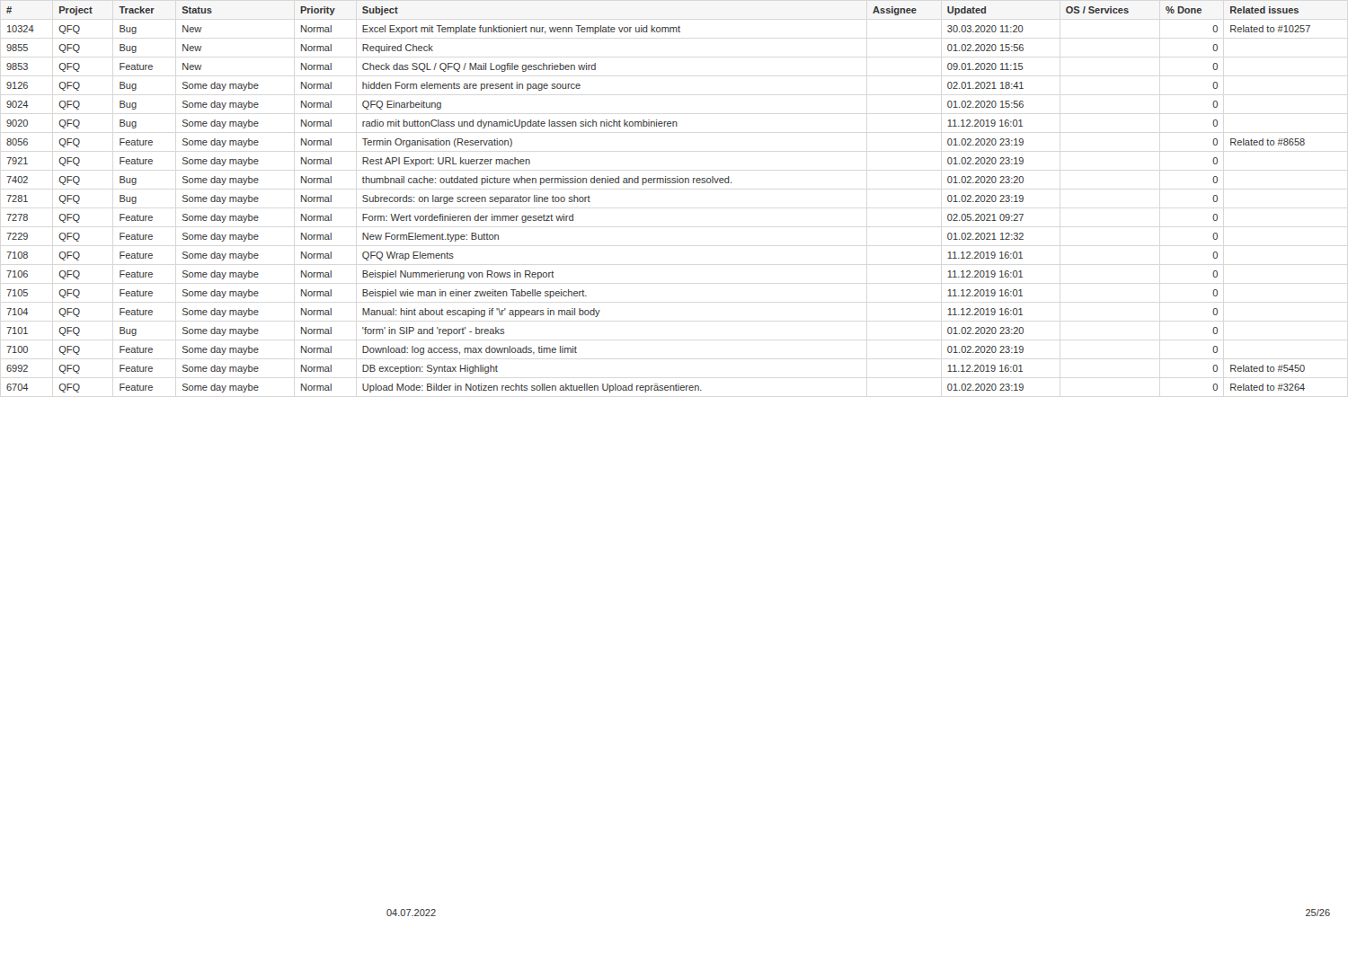| # | Project | Tracker | Status | Priority | Subject | Assignee | Updated | OS / Services | % Done | Related issues |
| --- | --- | --- | --- | --- | --- | --- | --- | --- | --- | --- |
| 10324 | QFQ | Bug | New | Normal | Excel Export mit Template funktioniert nur, wenn Template vor uid kommt | | 30.03.2020 11:20 | | 0 | Related to #10257 |
| 9855 | QFQ | Bug | New | Normal | Required Check | | 01.02.2020 15:56 | | 0 | |
| 9853 | QFQ | Feature | New | Normal | Check das SQL / QFQ / Mail Logfile geschrieben wird | | 09.01.2020 11:15 | | 0 | |
| 9126 | QFQ | Bug | Some day maybe | Normal | hidden Form elements are present in page source | | 02.01.2021 18:41 | | 0 | |
| 9024 | QFQ | Bug | Some day maybe | Normal | QFQ Einarbeitung | | 01.02.2020 15:56 | | 0 | |
| 9020 | QFQ | Bug | Some day maybe | Normal | radio mit buttonClass und dynamicUpdate lassen sich nicht kombinieren | | 11.12.2019 16:01 | | 0 | |
| 8056 | QFQ | Feature | Some day maybe | Normal | Termin Organisation (Reservation) | | 01.02.2020 23:19 | | 0 | Related to #8658 |
| 7921 | QFQ | Feature | Some day maybe | Normal | Rest API Export: URL kuerzer machen | | 01.02.2020 23:19 | | 0 | |
| 7402 | QFQ | Bug | Some day maybe | Normal | thumbnail cache: outdated picture when permission denied and permission resolved. | | 01.02.2020 23:20 | | 0 | |
| 7281 | QFQ | Bug | Some day maybe | Normal | Subrecords: on large screen separator line too short | | 01.02.2020 23:19 | | 0 | |
| 7278 | QFQ | Feature | Some day maybe | Normal | Form: Wert vordefinieren der immer gesetzt wird | | 02.05.2021 09:27 | | 0 | |
| 7229 | QFQ | Feature | Some day maybe | Normal | New FormElement.type: Button | | 01.02.2021 12:32 | | 0 | |
| 7108 | QFQ | Feature | Some day maybe | Normal | QFQ Wrap Elements | | 11.12.2019 16:01 | | 0 | |
| 7106 | QFQ | Feature | Some day maybe | Normal | Beispiel Nummerierung von Rows in Report | | 11.12.2019 16:01 | | 0 | |
| 7105 | QFQ | Feature | Some day maybe | Normal | Beispiel wie man in einer zweiten Tabelle speichert. | | 11.12.2019 16:01 | | 0 | |
| 7104 | QFQ | Feature | Some day maybe | Normal | Manual: hint about escaping if '\r' appears in mail body | | 11.12.2019 16:01 | | 0 | |
| 7101 | QFQ | Bug | Some day maybe | Normal | 'form' in SIP and 'report' - breaks | | 01.02.2020 23:20 | | 0 | |
| 7100 | QFQ | Feature | Some day maybe | Normal | Download: log access, max downloads, time limit | | 01.02.2020 23:19 | | 0 | |
| 6992 | QFQ | Feature | Some day maybe | Normal | DB exception: Syntax Highlight | | 11.12.2019 16:01 | | 0 | Related to #5450 |
| 6704 | QFQ | Feature | Some day maybe | Normal | Upload Mode: Bilder in Notizen rechts sollen aktuellen Upload repräsentieren. | | 01.02.2020 23:19 | | 0 | Related to #3264 |
04.07.2022
25/26